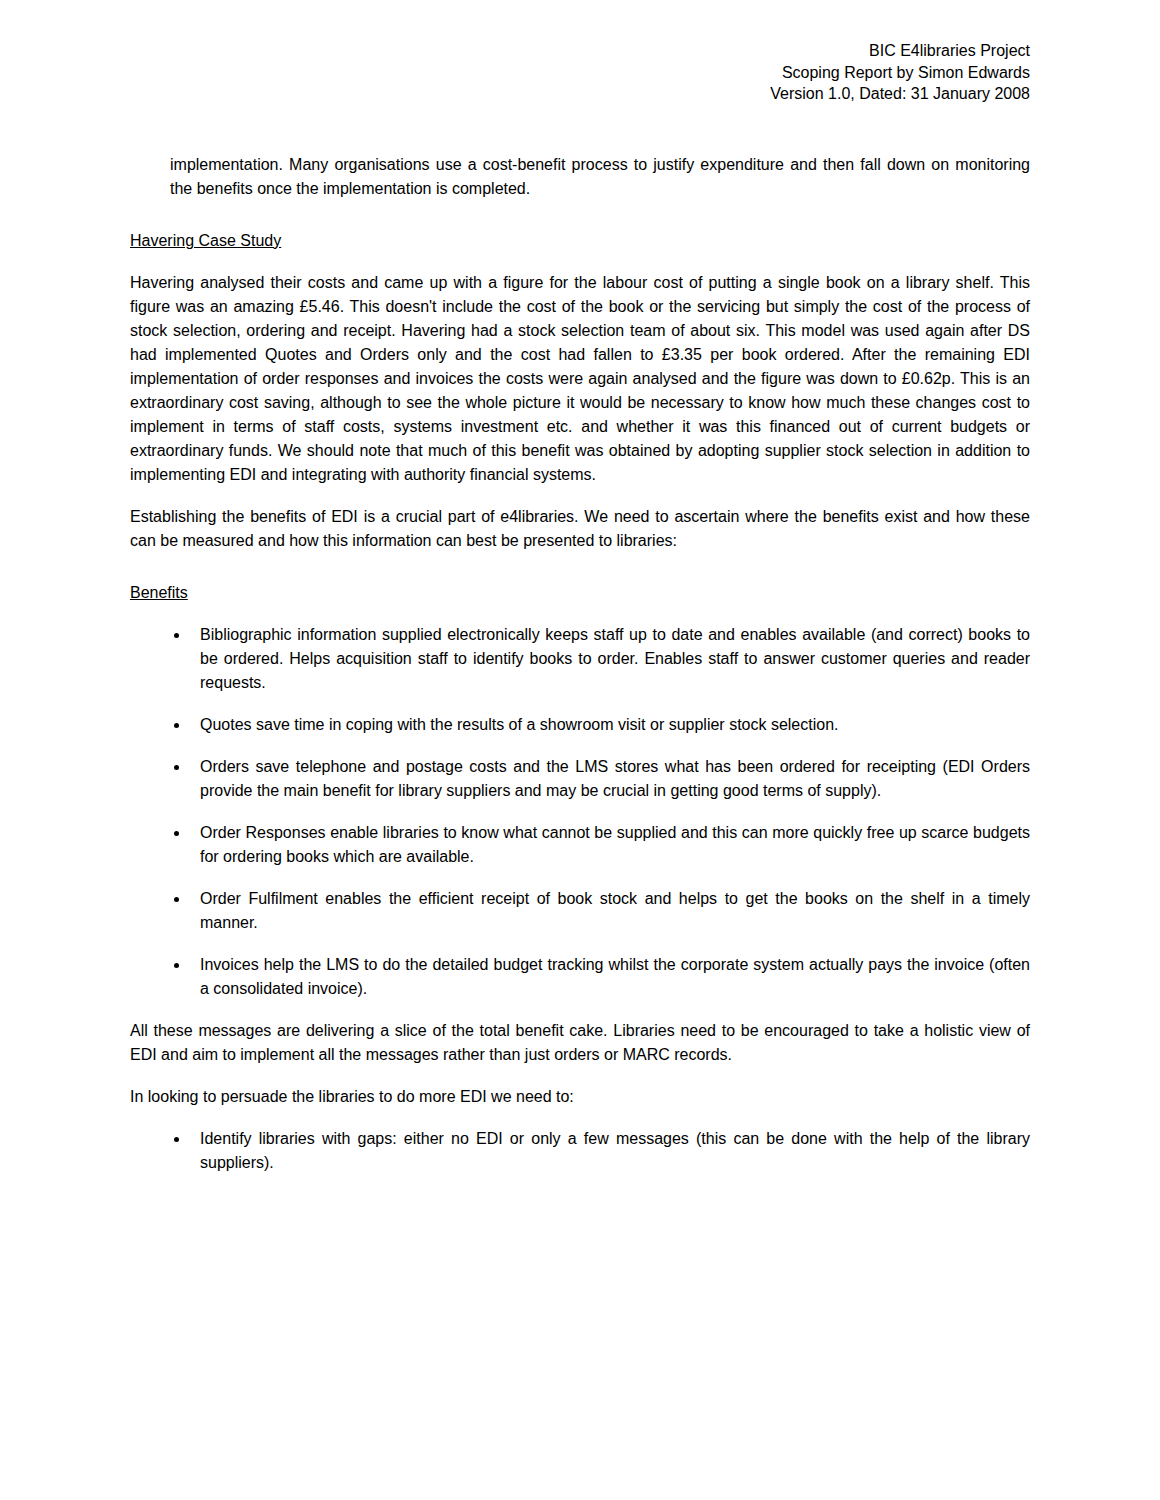BIC E4libraries Project
Scoping Report by Simon Edwards
Version 1.0, Dated: 31 January 2008
implementation. Many organisations use a cost-benefit process to justify expenditure and then fall down on monitoring the benefits once the implementation is completed.
Havering Case Study
Havering analysed their costs and came up with a figure for the labour cost of putting a single book on a library shelf. This figure was an amazing £5.46. This doesn't include the cost of the book or the servicing but simply the cost of the process of stock selection, ordering and receipt. Havering had a stock selection team of about six. This model was used again after DS had implemented Quotes and Orders only and the cost had fallen to £3.35 per book ordered. After the remaining EDI implementation of order responses and invoices the costs were again analysed and the figure was down to £0.62p. This is an extraordinary cost saving, although to see the whole picture it would be necessary to know how much these changes cost to implement in terms of staff costs, systems investment etc. and whether it was this financed out of current budgets or extraordinary funds. We should note that much of this benefit was obtained by adopting supplier stock selection in addition to implementing EDI and integrating with authority financial systems.
Establishing the benefits of EDI is a crucial part of e4libraries. We need to ascertain where the benefits exist and how these can be measured and how this information can best be presented to libraries:
Benefits
Bibliographic information supplied electronically keeps staff up to date and enables available (and correct) books to be ordered. Helps acquisition staff to identify books to order. Enables staff to answer customer queries and reader requests.
Quotes save time in coping with the results of a showroom visit or supplier stock selection.
Orders save telephone and postage costs and the LMS stores what has been ordered for receipting (EDI Orders provide the main benefit for library suppliers and may be crucial in getting good terms of supply).
Order Responses enable libraries to know what cannot be supplied and this can more quickly free up scarce budgets for ordering books which are available.
Order Fulfilment enables the efficient receipt of book stock and helps to get the books on the shelf in a timely manner.
Invoices help the LMS to do the detailed budget tracking whilst the corporate system actually pays the invoice (often a consolidated invoice).
All these messages are delivering a slice of the total benefit cake. Libraries need to be encouraged to take a holistic view of EDI and aim to implement all the messages rather than just orders or MARC records.
In looking to persuade the libraries to do more EDI we need to:
Identify libraries with gaps: either no EDI or only a few messages (this can be done with the help of the library suppliers).